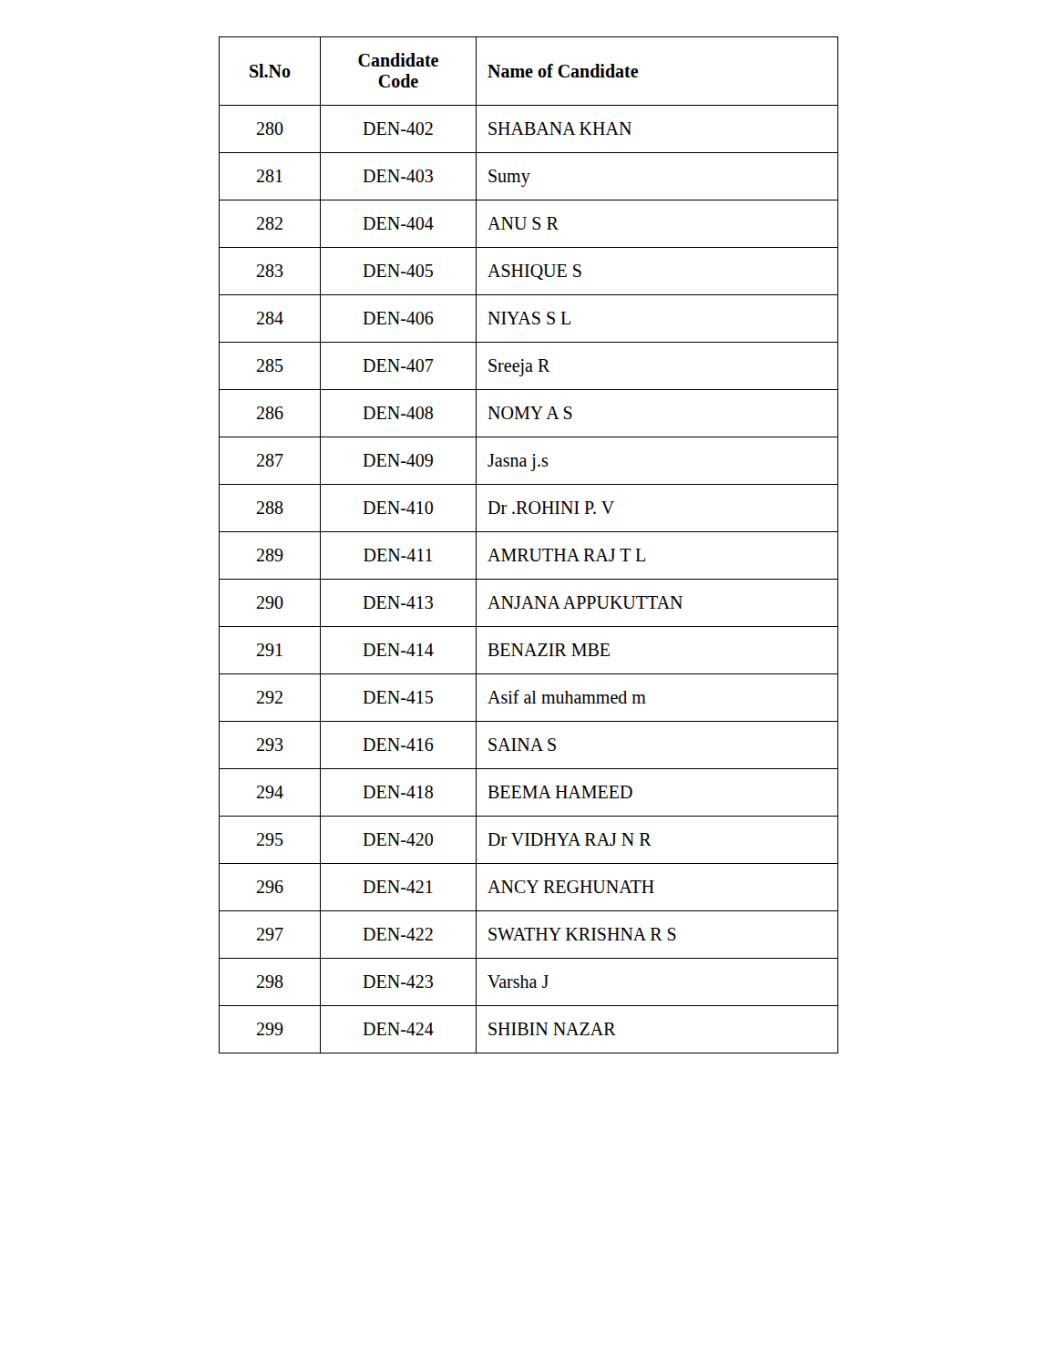| Sl.No | Candidate Code | Name of Candidate |
| --- | --- | --- |
| 280 | DEN-402 | SHABANA KHAN |
| 281 | DEN-403 | Sumy |
| 282 | DEN-404 | ANU S R |
| 283 | DEN-405 | ASHIQUE S |
| 284 | DEN-406 | NIYAS S L |
| 285 | DEN-407 | Sreeja R |
| 286 | DEN-408 | NOMY A S |
| 287 | DEN-409 | Jasna j.s |
| 288 | DEN-410 | Dr .ROHINI P. V |
| 289 | DEN-411 | AMRUTHA RAJ T L |
| 290 | DEN-413 | ANJANA APPUKUTTAN |
| 291 | DEN-414 | BENAZIR MBE |
| 292 | DEN-415 | Asif al muhammed m |
| 293 | DEN-416 | SAINA S |
| 294 | DEN-418 | BEEMA HAMEED |
| 295 | DEN-420 | Dr VIDHYA RAJ N R |
| 296 | DEN-421 | ANCY REGHUNATH |
| 297 | DEN-422 | SWATHY KRISHNA R S |
| 298 | DEN-423 | Varsha J |
| 299 | DEN-424 | SHIBIN NAZAR |